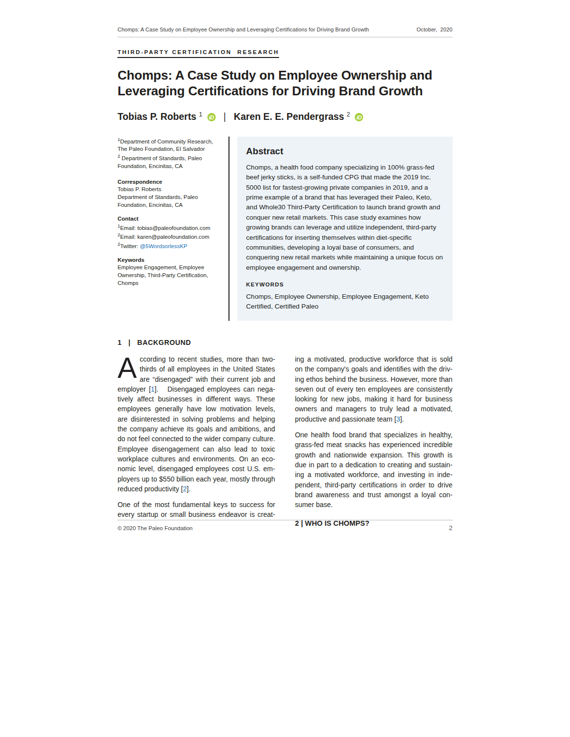Chomps: A Case Study on Employee Ownership and Leveraging Certifications for Driving Brand Growth
October, 2020
THIRD-PARTY CERTIFICATION RESEARCH
Chomps: A Case Study on Employee Ownership and Leveraging Certifications for Driving Brand Growth
Tobias P. Roberts 1 iD | Karen E. E. Pendergrass 2 iD
1Department of Community Research, The Paleo Foundation, El Salvador
2 Department of Standards, Paleo Foundation, Encinitas, CA
Correspondence
Tobias P. Roberts
Department of Standards, Paleo Foundation, Encinitas, CA
Contact
1Email: tobias@paleofoundation.com
2Email: karen@paleofoundation.com
2Twitter: @5WordsorlessKP
Keywords
Employee Engagement, Employee Ownership, Third-Party Certification, Chomps
Abstract
Chomps, a health food company specializing in 100% grass-fed beef jerky sticks, is a self-funded CPG that made the 2019 Inc. 5000 list for fastest-growing private companies in 2019, and a prime example of a brand that has leveraged their Paleo, Keto, and Whole30 Third-Party Certification to launch brand growth and conquer new retail markets. This case study examines how growing brands can leverage and utilize independent, third-party certifications for inserting themselves within diet-specific communities, developing a loyal base of consumers, and conquering new retail markets while maintaining a unique focus on employee engagement and ownership.
KEYWORDS
Chomps, Employee Ownership, Employee Engagement, Keto Certified, Certified Paleo
1 | BACKGROUND
According to recent studies, more than two-thirds of all employees in the United States are “disengaged” with their current job and employer [1]. Disengaged employees can negatively affect businesses in different ways. These employees generally have low motivation levels, are disinterested in solving problems and helping the company achieve its goals and ambitions, and do not feel connected to the wider company culture. Employee disengagement can also lead to toxic workplace cultures and environments. On an economic level, disengaged employees cost U.S. employers up to $550 billion each year, mostly through reduced productivity [2].
One of the most fundamental keys to success for every startup or small business endeavor is creating a motivated, productive workforce that is sold on the company's goals and identifies with the driving ethos behind the business. However, more than seven out of every ten employees are consistently looking for new jobs, making it hard for business owners and managers to truly lead a motivated, productive and passionate team [3].
One health food brand that specializes in healthy, grass-fed meat snacks has experienced incredible growth and nationwide expansion. This growth is due in part to a dedication to creating and sustaining a motivated workforce, and investing in independent, third-party certifications in order to drive brand awareness and trust amongst a loyal consumer base.
2 | WHO IS CHOMPS?
© 2020 The Paleo Foundation
2